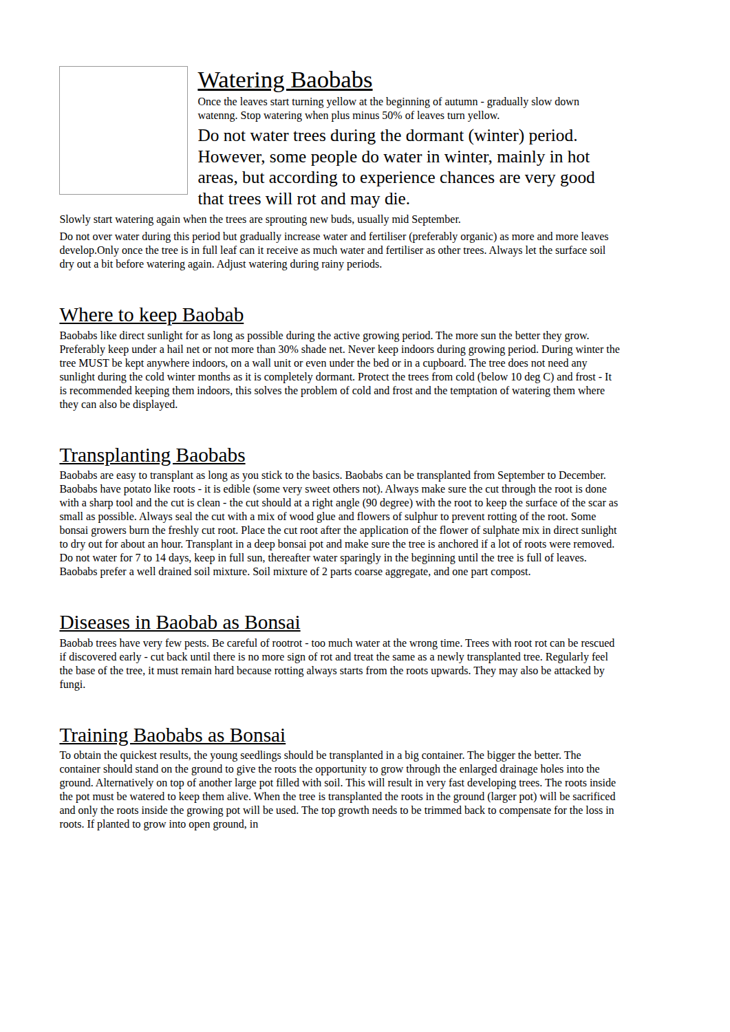Watering Baobabs
Once the leaves start turning yellow at the beginning of autumn - gradually slow down watenng. Stop watering when plus minus 50% of leaves turn yellow. Do not water trees during the dormant (winter) period. However, some people do water in winter, mainly in hot areas, but according to experience chances are very good that trees will rot and may die.
Slowly start watering again when the trees are sprouting new buds, usually mid September.
Do not over water during this period but gradually increase water and fertiliser (preferably organic) as more and more leaves develop.Only once the tree is in full leaf can it receive as much water and fertiliser as other trees. Always let the surface soil dry out a bit before watering again. Adjust watering during rainy periods.
Where to keep Baobab
Baobabs like direct sunlight for as long as possible during the active growing period. The more sun the better they grow. Preferably keep under a hail net or not more than 30% shade net. Never keep indoors during growing period. During winter the tree MUST be kept anywhere indoors, on a wall unit or even under the bed or in a cupboard. The tree does not need any sunlight during the cold winter months as it is completely dormant. Protect the trees from cold (below 10 deg C) and frost - It is recommended keeping them indoors, this solves the problem of cold and frost and the temptation of watering them where they can also be displayed.
Transplanting Baobabs
Baobabs are easy to transplant as long as you stick to the basics. Baobabs can be transplanted from September to December. Baobabs have potato like roots - it is edible (some very sweet others not). Always make sure the cut through the root is done with a sharp tool and the cut is clean - the cut should at a right angle (90 degree) with the root to keep the surface of the scar as small as possible. Always seal the cut with a mix of wood glue and flowers of sulphur to prevent rotting of the root. Some bonsai growers burn the freshly cut root. Place the cut root after the application of the flower of sulphate mix in direct sunlight to dry out for about an hour. Transplant in a deep bonsai pot and make sure the tree is anchored if a lot of roots were removed. Do not water for 7 to 14 days, keep in full sun, thereafter water sparingly in the beginning until the tree is full of leaves. Baobabs prefer a well drained soil mixture. Soil mixture of 2 parts coarse aggregate, and one part compost.
Diseases in Baobab as Bonsai
Baobab trees have very few pests. Be careful of rootrot - too much water at the wrong time. Trees with root rot can be rescued if discovered early - cut back until there is no more sign of rot and treat the same as a newly transplanted tree. Regularly feel the base of the tree, it must remain hard because rotting always starts from the roots upwards. They may also be attacked by fungi.
Training Baobabs as Bonsai
To obtain the quickest results, the young seedlings should be transplanted in a big container. The bigger the better. The container should stand on the ground to give the roots the opportunity to grow through the enlarged drainage holes into the ground. Alternatively on top of another large pot filled with soil. This will result in very fast developing trees. The roots inside the pot must be watered to keep them alive. When the tree is transplanted the roots in the ground (larger pot) will be sacrificed and only the roots inside the growing pot will be used. The top growth needs to be trimmed back to compensate for the loss in roots. If planted to grow into open ground, in